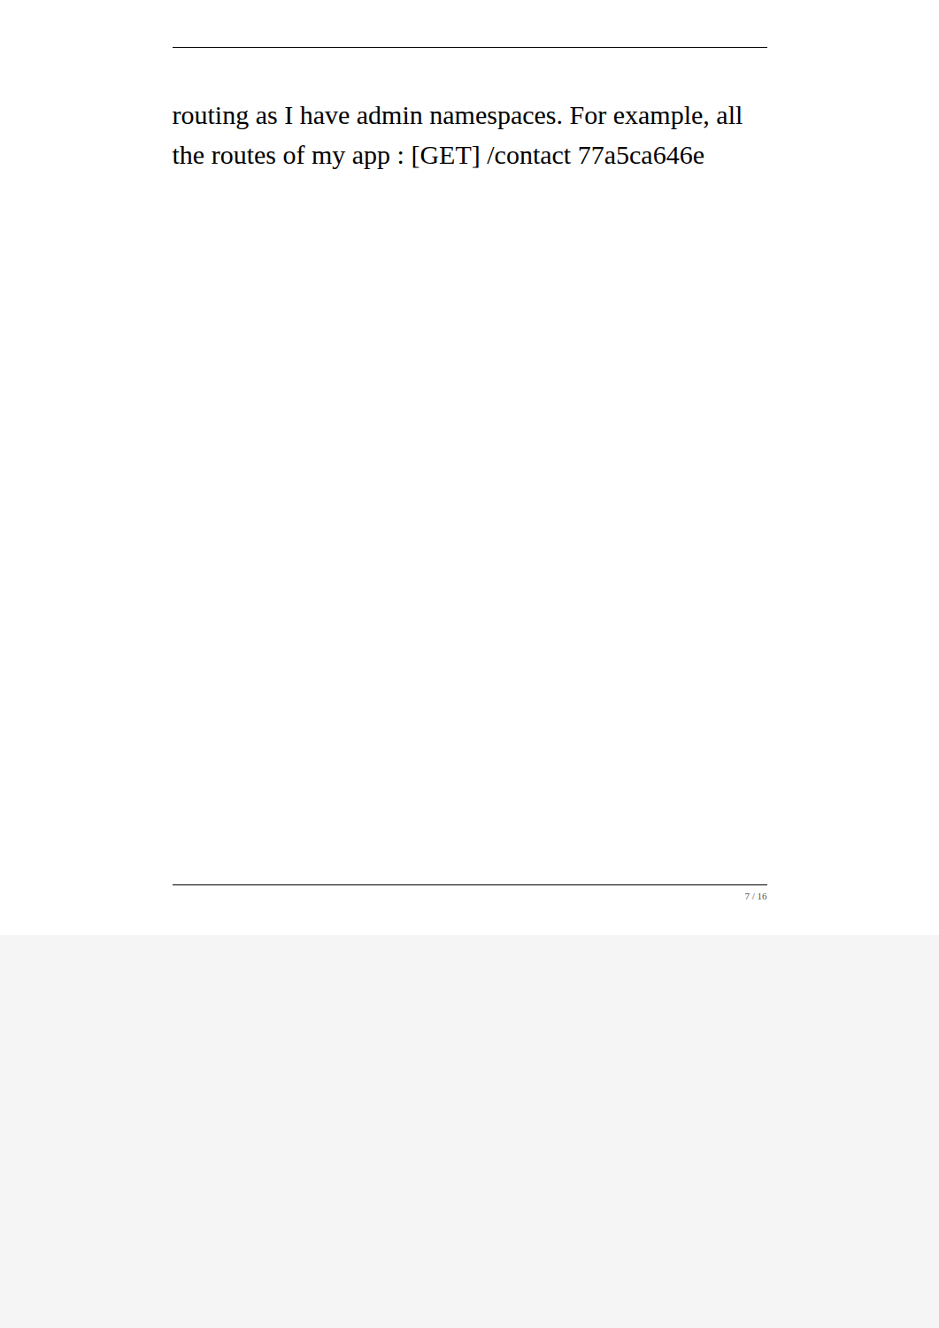routing as I have admin namespaces. For example, all the routes of my app : [GET] /contact 77a5ca646e
7 / 16